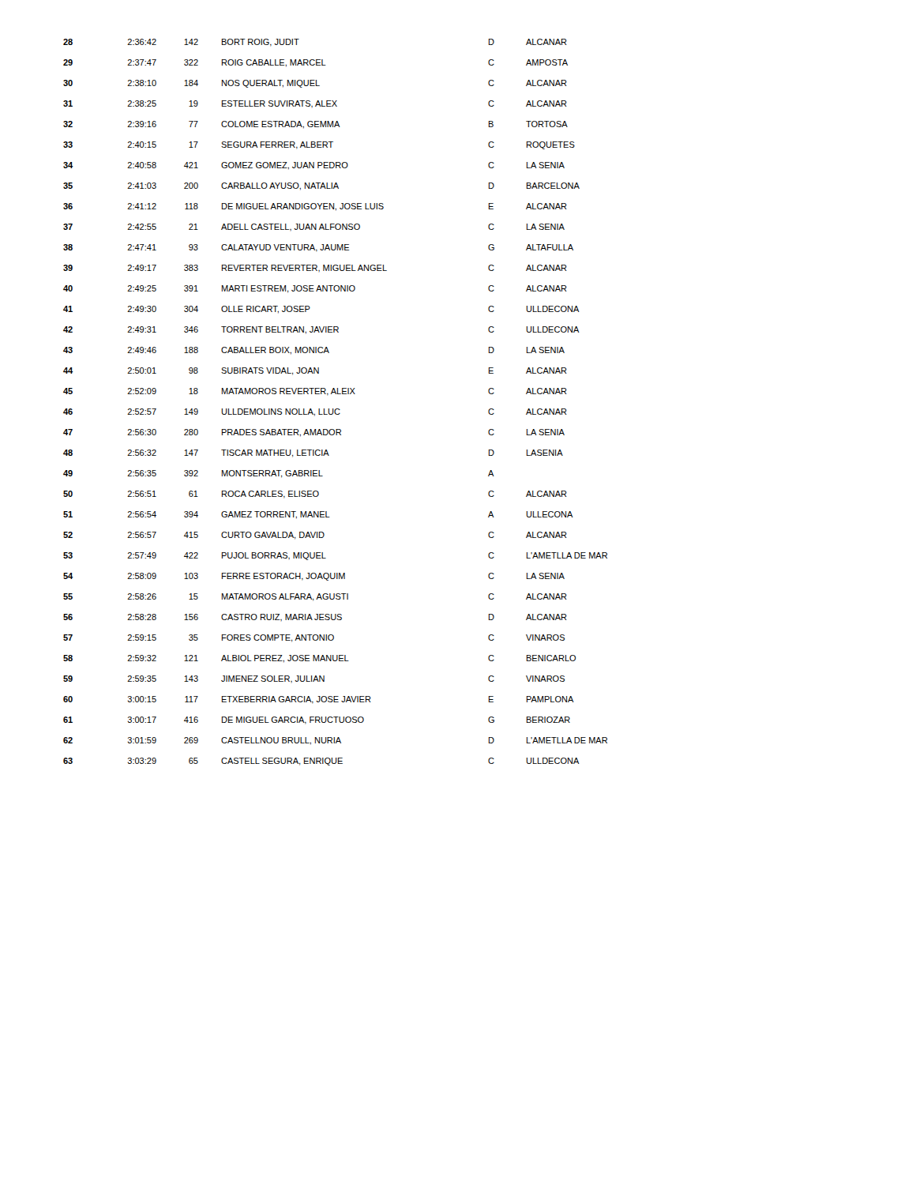| 28 | 2:36:42 | 142 | BORT ROIG, JUDIT | D | ALCANAR |
| 29 | 2:37:47 | 322 | ROIG CABALLE, MARCEL | C | AMPOSTA |
| 30 | 2:38:10 | 184 | NOS QUERALT, MIQUEL | C | ALCANAR |
| 31 | 2:38:25 | 19 | ESTELLER SUVIRATS, ALEX | C | ALCANAR |
| 32 | 2:39:16 | 77 | COLOME ESTRADA, GEMMA | B | TORTOSA |
| 33 | 2:40:15 | 17 | SEGURA FERRER, ALBERT | C | ROQUETES |
| 34 | 2:40:58 | 421 | GOMEZ GOMEZ, JUAN PEDRO | C | LA SENIA |
| 35 | 2:41:03 | 200 | CARBALLO AYUSO, NATALIA | D | BARCELONA |
| 36 | 2:41:12 | 118 | DE MIGUEL ARANDIGOYEN, JOSE LUIS | E | ALCANAR |
| 37 | 2:42:55 | 21 | ADELL CASTELL, JUAN ALFONSO | C | LA SENIA |
| 38 | 2:47:41 | 93 | CALATAYUD VENTURA, JAUME | G | ALTAFULLA |
| 39 | 2:49:17 | 383 | REVERTER REVERTER, MIGUEL ANGEL | C | ALCANAR |
| 40 | 2:49:25 | 391 | MARTI ESTREM, JOSE ANTONIO | C | ALCANAR |
| 41 | 2:49:30 | 304 | OLLE RICART, JOSEP | C | ULLDECONA |
| 42 | 2:49:31 | 346 | TORRENT BELTRAN, JAVIER | C | ULLDECONA |
| 43 | 2:49:46 | 188 | CABALLER BOIX, MONICA | D | LA SENIA |
| 44 | 2:50:01 | 98 | SUBIRATS VIDAL, JOAN | E | ALCANAR |
| 45 | 2:52:09 | 18 | MATAMOROS REVERTER, ALEIX | C | ALCANAR |
| 46 | 2:52:57 | 149 | ULLDEMOLINS NOLLA, LLUC | C | ALCANAR |
| 47 | 2:56:30 | 280 | PRADES SABATER, AMADOR | C | LA SENIA |
| 48 | 2:56:32 | 147 | TISCAR MATHEU, LETICIA | D | LASENIA |
| 49 | 2:56:35 | 392 | MONTSERRAT, GABRIEL | A | |
| 50 | 2:56:51 | 61 | ROCA CARLES, ELISEO | C | ALCANAR |
| 51 | 2:56:54 | 394 | GAMEZ TORRENT, MANEL | A | ULLECONA |
| 52 | 2:56:57 | 415 | CURTO GAVALDA, DAVID | C | ALCANAR |
| 53 | 2:57:49 | 422 | PUJOL BORRAS, MIQUEL | C | L'AMETLLA DE MAR |
| 54 | 2:58:09 | 103 | FERRE ESTORACH, JOAQUIM | C | LA SENIA |
| 55 | 2:58:26 | 15 | MATAMOROS ALFARA, AGUSTI | C | ALCANAR |
| 56 | 2:58:28 | 156 | CASTRO RUIZ, MARIA JESUS | D | ALCANAR |
| 57 | 2:59:15 | 35 | FORES COMPTE, ANTONIO | C | VINAROS |
| 58 | 2:59:32 | 121 | ALBIOL PEREZ, JOSE MANUEL | C | BENICARLO |
| 59 | 2:59:35 | 143 | JIMENEZ SOLER, JULIAN | C | VINAROS |
| 60 | 3:00:15 | 117 | ETXEBERRIA GARCIA, JOSE JAVIER | E | PAMPLONA |
| 61 | 3:00:17 | 416 | DE MIGUEL GARCIA, FRUCTUOSO | G | BERIOZAR |
| 62 | 3:01:59 | 269 | CASTELLNOU BRULL, NURIA | D | L'AMETLLA DE MAR |
| 63 | 3:03:29 | 65 | CASTELL SEGURA, ENRIQUE | C | ULLDECONA |